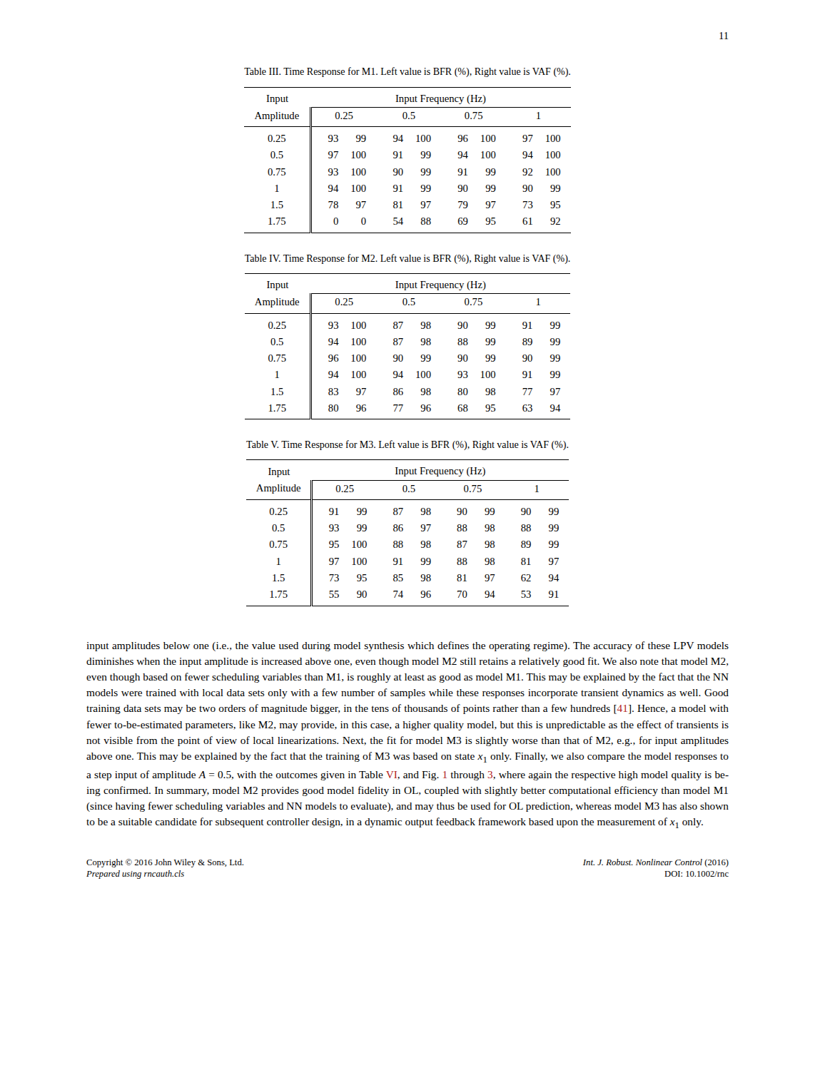11
Table III. Time Response for M1. Left value is BFR (%), Right value is VAF (%).
| Input | Input Frequency (Hz) |
| --- | --- |
| Amplitude | 0.25 | 0.5 | 0.75 | 1 |
| 0.25 | 93 99 | 94 100 | 96 100 | 97 100 |
| 0.5 | 97 100 | 91 99 | 94 100 | 94 100 |
| 0.75 | 93 100 | 90 99 | 91 99 | 92 100 |
| 1 | 94 100 | 91 99 | 90 99 | 90 99 |
| 1.5 | 78 97 | 81 97 | 79 97 | 73 95 |
| 1.75 | 0 0 | 54 88 | 69 95 | 61 92 |
Table IV. Time Response for M2. Left value is BFR (%), Right value is VAF (%).
| Input | Input Frequency (Hz) |
| --- | --- |
| Amplitude | 0.25 | 0.5 | 0.75 | 1 |
| 0.25 | 93 100 | 87 98 | 90 99 | 91 99 |
| 0.5 | 94 100 | 87 98 | 88 99 | 89 99 |
| 0.75 | 96 100 | 90 99 | 90 99 | 90 99 |
| 1 | 94 100 | 94 100 | 93 100 | 91 99 |
| 1.5 | 83 97 | 86 98 | 80 98 | 77 97 |
| 1.75 | 80 96 | 77 96 | 68 95 | 63 94 |
Table V. Time Response for M3. Left value is BFR (%), Right value is VAF (%).
| Input | Input Frequency (Hz) |
| --- | --- |
| Amplitude | 0.25 | 0.5 | 0.75 | 1 |
| 0.25 | 91 99 | 87 98 | 90 99 | 90 99 |
| 0.5 | 93 99 | 86 97 | 88 98 | 88 99 |
| 0.75 | 95 100 | 88 98 | 87 98 | 89 99 |
| 1 | 97 100 | 91 99 | 88 98 | 81 97 |
| 1.5 | 73 95 | 85 98 | 81 97 | 62 94 |
| 1.75 | 55 90 | 74 96 | 70 94 | 53 91 |
input amplitudes below one (i.e., the value used during model synthesis which defines the operating regime). The accuracy of these LPV models diminishes when the input amplitude is increased above one, even though model M2 still retains a relatively good fit. We also note that model M2, even though based on fewer scheduling variables than M1, is roughly at least as good as model M1. This may be explained by the fact that the NN models were trained with local data sets only with a few number of samples while these responses incorporate transient dynamics as well. Good training data sets may be two orders of magnitude bigger, in the tens of thousands of points rather than a few hundreds [41]. Hence, a model with fewer to-be-estimated parameters, like M2, may provide, in this case, a higher quality model, but this is unpredictable as the effect of transients is not visible from the point of view of local linearizations. Next, the fit for model M3 is slightly worse than that of M2, e.g., for input amplitudes above one. This may be explained by the fact that the training of M3 was based on state x1 only. Finally, we also compare the model responses to a step input of amplitude A = 0.5, with the outcomes given in Table VI, and Fig. 1 through 3, where again the respective high model quality is being confirmed. In summary, model M2 provides good model fidelity in OL, coupled with slightly better computational efficiency than model M1 (since having fewer scheduling variables and NN models to evaluate), and may thus be used for OL prediction, whereas model M3 has also shown to be a suitable candidate for subsequent controller design, in a dynamic output feedback framework based upon the measurement of x1 only.
Copyright © 2016 John Wiley & Sons, Ltd.
Prepared using rncauth.cls
Int. J. Robust. Nonlinear Control (2016)
DOI: 10.1002/rnc